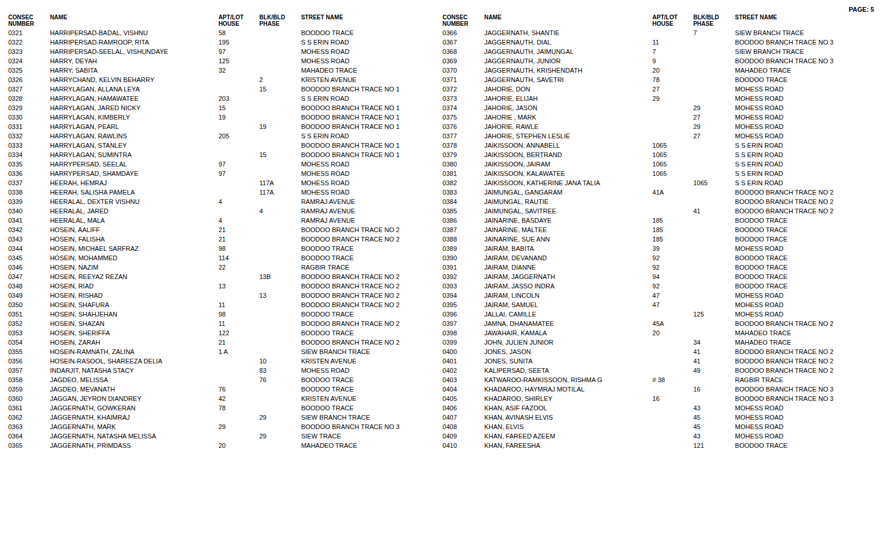PAGE: 5
| CONSEC NUMBER | NAME | APT/LOT HOUSE | BLK/BLD PHASE | STREET NAME | CONSEC NUMBER | NAME | APT/LOT HOUSE | BLK/BLD PHASE | STREET NAME |
| --- | --- | --- | --- | --- | --- | --- | --- | --- | --- |
| 0321 | HARRIPERSAD-BADAL, VISHNU | 58 | | BOODOO TRACE | 0366 | JAGGERNATH, SHANTIE | | 7 | SIEW BRANCH TRACE |
| 0322 | HARRIPERSAD-RAMROOP, RITA | 195 | | S S ERIN ROAD | 0367 | JAGGERNAUTH, DIAL | 11 | | BOODOO BRANCH TRACE NO 3 |
| 0323 | HARRIPERSAD-SEELAL, VISHUNDAYE | 97 | | MOHESS ROAD | 0368 | JAGGERNAUTH, JAIMUNGAL | 7 | | SIEW BRANCH TRACE |
| 0324 | HARRY, DEYAH | 125 | | MOHESS ROAD | 0369 | JAGGERNAUTH, JUNIOR | 9 | | BOODOO BRANCH TRACE NO 3 |
| 0325 | HARRY, SABITA | 32 | | MAHADEO TRACE | 0370 | JAGGERNAUTH, KRISHENDATH | 20 | | MAHADEO TRACE |
| 0326 | HARRYCHAND, KELVIN BEHARRY | | 2 | KRISTEN AVENUE | 0371 | JAGGERNAUTH, SAVETRI | 78 | | BOODOO TRACE |
| 0327 | HARRYLAGAN, ALLANA LEYA | | 15 | BOODOO BRANCH TRACE NO 1 | 0372 | JAHORIE, DON | 27 | | MOHESS ROAD |
| 0328 | HARRYLAGAN, HAMAWATEE | 203 | | S S ERIN ROAD | 0373 | JAHORIE, ELIJAH | 29 | | MOHESS ROAD |
| 0329 | HARRYLAGAN, JARED NICKY | 15 | | BOODOO BRANCH TRACE NO 1 | 0374 | JAHORIE, JASON | | 29 | MOHESS ROAD |
| 0330 | HARRYLAGAN, KIMBERLY | 19 | | BOODOO BRANCH TRACE NO 1 | 0375 | JAHORIE , MARK | | 27 | MOHESS ROAD |
| 0331 | HARRYLAGAN, PEARL | | 19 | BOODOO BRANCH TRACE NO 1 | 0376 | JAHORIE, RAWLE | | 29 | MOHESS ROAD |
| 0332 | HARRYLAGAN, RAWLINS | 205 | | S S ERIN ROAD | 0377 | JAHORIE, STEPHEN LESLIE | | 27 | MOHESS ROAD |
| 0333 | HARRYLAGAN, STANLEY | | | BOODOO BRANCH TRACE NO 1 | 0378 | JAIKISSOON, ANNABELL | 1065 | | S S ERIN ROAD |
| 0334 | HARRYLAGAN, SUMINTRA | | 15 | BOODOO BRANCH TRACE NO 1 | 0379 | JAIKISSOON, BERTRAND | 1065 | | S S ERIN ROAD |
| 0335 | HARRYPERSAD, SEELAL | 97 | | MOHESS ROAD | 0380 | JAIKISSOON, JAIRAM | 1065 | | S S ERIN ROAD |
| 0336 | HARRYPERSAD, SHAMDAYE | 97 | | MOHESS ROAD | 0381 | JAIKISSOON, KALAWATEE | 1065 | | S S ERIN ROAD |
| 0337 | HEERAH, HEMRAJ | | 117A | MOHESS ROAD | 0382 | JAIKISSOON, KATHERINE JANA TALIA | | 1065 | S S ERIN ROAD |
| 0338 | HEERAH, SALISHA PAMELA | | 117A | MOHESS ROAD | 0383 | JAIMUNGAL, GANGARAM | 41A | | BOODOO BRANCH TRACE NO 2 |
| 0339 | HEERALAL, DEXTER VISHNU | 4 | | RAMRAJ AVENUE | 0384 | JAIMUNGAL, RAUTIE | | | BOODOO BRANCH TRACE NO 2 |
| 0340 | HEERALAL, JARED | | 4 | RAMRAJ AVENUE | 0385 | JAIMUNGAL, SAVITREE | | 41 | BOODOO BRANCH TRACE NO 2 |
| 0341 | HEERALAL, MALA | 4 | | RAMRAJ AVENUE | 0386 | JAINARINE, BASDAYE | 185 | | BOODOO TRACE |
| 0342 | HOSEIN, AALIFF | 21 | | BOODOO BRANCH TRACE NO 2 | 0387 | JAINARINE, MALTEE | 185 | | BOODOO TRACE |
| 0343 | HOSEIN, FALISHA | 21 | | BOODOO BRANCH TRACE NO 2 | 0388 | JAINARINE, SUE ANN | 185 | | BOODOO TRACE |
| 0344 | HOSEIN, MICHAEL SARFRAZ | 98 | | BOODOO TRACE | 0389 | JAIRAM, BABITA | 39 | | MOHESS ROAD |
| 0345 | HOSEIN, MOHAMMED | 114 | | BOODOO TRACE | 0390 | JAIRAM, DEVANAND | 92 | | BOODOO TRACE |
| 0346 | HOSEIN, NAZIM | 22 | | RAGBIR TRACE | 0391 | JAIRAM, DIANNE | 92 | | BOODOO TRACE |
| 0347 | HOSEIN, REEYAZ REZAN | | 13B | BOODOO BRANCH TRACE NO 2 | 0392 | JAIRAM, JAGGERNATH | 94 | | BOODOO TRACE |
| 0348 | HOSEIN, RIAD | 13 | | BOODOO BRANCH TRACE NO 2 | 0393 | JAIRAM, JASSO INDRA | 92 | | BOODOO TRACE |
| 0349 | HOSEIN, RISHAD | | 13 | BOODOO BRANCH TRACE NO 2 | 0394 | JAIRAM, LINCOLN | 47 | | MOHESS ROAD |
| 0350 | HOSEIN, SHAFURA | 11 | | BOODOO BRANCH TRACE NO 2 | 0395 | JAIRAM, SAMUEL | 47 | | MOHESS ROAD |
| 0351 | HOSEIN, SHAHJEHAN | 98 | | BOODOO TRACE | 0396 | JALLAI, CAMILLE | | 125 | MOHESS ROAD |
| 0352 | HOSEIN, SHAZAN | 11 | | BOODOO BRANCH TRACE NO 2 | 0397 | JAMNA, DHANAMATEE | 45A | | BOODOO BRANCH TRACE NO 2 |
| 0353 | HOSEIN, SHERIFFA | 122 | | BOODOO TRACE | 0398 | JAWAHAIR, KAMALA | 20 | | MAHADEO TRACE |
| 0354 | HOSEIN, ZARAH | 21 | | BOODOO BRANCH TRACE NO 2 | 0399 | JOHN, JULIEN JUNIOR | | 34 | MAHADEO TRACE |
| 0355 | HOSEIN-RAMNATH, ZALINA | 1 A | | SIEW BRANCH TRACE | 0400 | JONES, JASON | | 41 | BOODOO BRANCH TRACE NO 2 |
| 0356 | HOSEIN-RASOOL, SHAREEZA DELIA | | 10 | KRISTEN AVENUE | 0401 | JONES, SUNITA | | 41 | BOODOO BRANCH TRACE NO 2 |
| 0357 | INDARJIT, NATASHA STACY | | 83 | MOHESS ROAD | 0402 | KALIPERSAD, SEETA | | 49 | BOODOO BRANCH TRACE NO 2 |
| 0358 | JAGDEO, MELISSA | | 76 | BOODOO TRACE | 0403 | KATWAROO-RAMKISSOON, RISHMA G | # 38 | | RAGBIR TRACE |
| 0359 | JAGDEO, MEVANATH | 76 | | BOODOO TRACE | 0404 | KHADAROO, HAYMRAJ MOTILAL | | 16 | BOODOO BRANCH TRACE NO 3 |
| 0360 | JAGGAN, JEYRON DIANDREY | 42 | | KRISTEN AVENUE | 0405 | KHADAROO, SHIRLEY | 16 | | BOODOO BRANCH TRACE NO 3 |
| 0361 | JAGGERNATH, GOWKERAN | 78 | | BOODOO TRACE | 0406 | KHAN, ASIF FAZOOL | | 43 | MOHESS ROAD |
| 0362 | JAGGERNATH, KHAIMRAJ | | 29 | SIEW BRANCH TRACE | 0407 | KHAN, AVINASH ELVIS | | 45 | MOHESS ROAD |
| 0363 | JAGGERNATH, MARK | 29 | | BOODOO BRANCH TRACE NO 3 | 0408 | KHAN, ELVIS | | 45 | MOHESS ROAD |
| 0364 | JAGGERNATH, NATASHA MELISSA | | 29 | SIEW TRACE | 0409 | KHAN, FAREED AZEEM | | 43 | MOHESS ROAD |
| 0365 | JAGGERNATH, PRIMDASS | 20 | | MAHADEO TRACE | 0410 | KHAN, FAREESHA | | 121 | BOODOO TRACE |